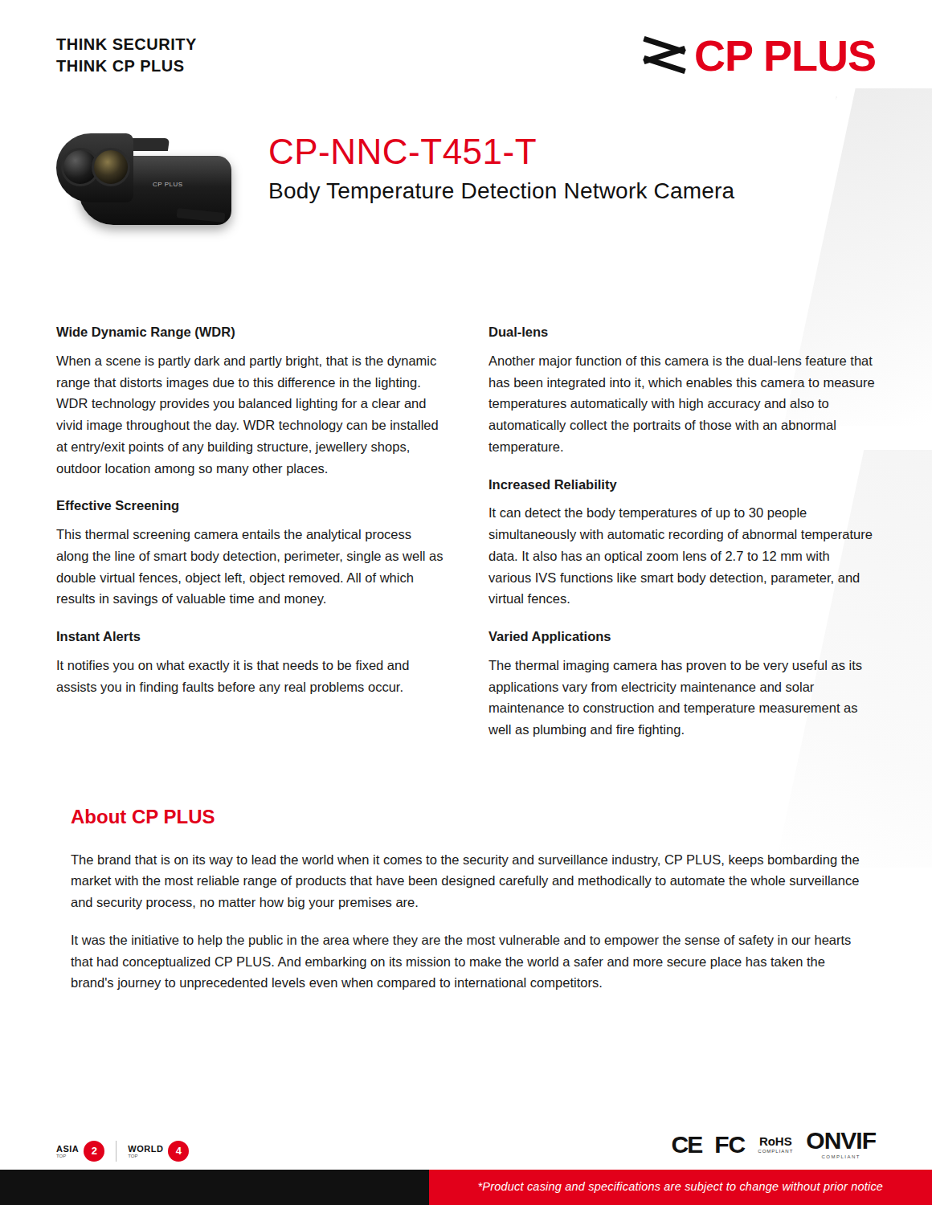Think Security
Think CP Plus
CP PLUS
CP PLUS
CP-NNC-T451-T
Body Temperature Detection Network Camera
Wide Dynamic Range (WDR)
When a scene is partly dark and partly bright, that is the dynamic range that distorts images due to this difference in the lighting. WDR technology provides you balanced lighting for a clear and vivid image throughout the day. WDR technology can be installed at entry/exit points of any building structure, jewellery shops, outdoor location among so many other places.
Effective Screening
This thermal screening camera entails the analytical process along the line of smart body detection, perimeter, single as well as double virtual fences, object left, object removed. All of which results in savings of valuable time and money.
Instant Alerts
It notifies you on what exactly it is that needs to be fixed and assists you in finding faults before any real problems occur.
Dual-lens
Another major function of this camera is the dual-lens feature that has been integrated into it, which enables this camera to measure temperatures automatically with high accuracy and also to automatically collect the portraits of those with an abnormal temperature.
Increased Reliability
It can detect the body temperatures of up to 30 people simultaneously with automatic recording of abnormal temperature data. It also has an optical zoom lens of 2.7 to 12 mm with various IVS functions like smart body detection, parameter, and virtual fences.
Varied Applications
The thermal imaging camera has proven to be very useful as its applications vary from electricity maintenance and solar maintenance to construction and temperature measurement as well as plumbing and fire fighting.
About CP PLUS
The brand that is on its way to lead the world when it comes to the security and surveillance industry, CP PLUS, keeps bombarding the market with the most reliable range of products that have been designed carefully and methodically to automate the whole surveillance and security process, no matter how big your premises are.
It was the initiative to help the public in the area where they are the most vulnerable and to empower the sense of safety in our hearts that had conceptualized CP PLUS. And embarking on its mission to make the world a safer and more secure place has taken the brand's journey to unprecedented levels even when compared to international competitors.
ASIATOP
2
WORLDTOP
4
CE
FC
RoHS
COMPLIANT
ONVIF
COMPLIANT
*Product casing and specifications are subject to change without prior notice